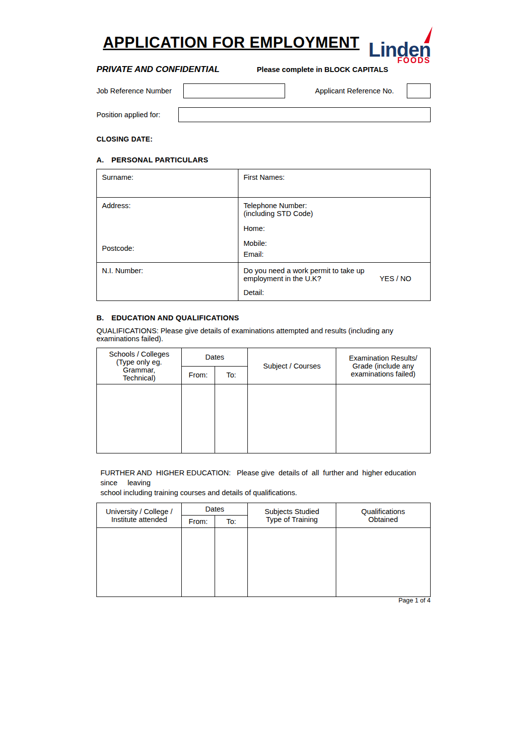Linden FOODS
APPLICATION FOR EMPLOYMENT
PRIVATE AND CONFIDENTIAL
Please complete in BLOCK CAPITALS
Job Reference Number
Applicant Reference No.
Position applied for:
CLOSING DATE:
A. PERSONAL PARTICULARS
| Surname: | First Names: |
| Address: Postcode: | Telephone Number: (including STD Code) Home: Mobile: Email: |
| N.I. Number: | Do you need a work permit to take up employment in the U.K? YES / NO Detail: |
B. EDUCATION AND QUALIFICATIONS
QUALIFICATIONS: Please give details of examinations attempted and results (including any examinations failed).
| Schools / Colleges (Type only eg. Grammar, Technical) | Dates | Subject / Courses | Examination Results/ Grade (include any examinations failed) |
| --- | --- | --- | --- |
| From: | To: |
FURTHER AND HIGHER EDUCATION: Please give details of all further and higher education since leaving school including training courses and details of qualifications.
| University / College / Institute attended | Dates | Subjects Studied Type of Training | Qualifications Obtained |
| --- | --- | --- | --- |
| From: | To: |
Page 1 of 4